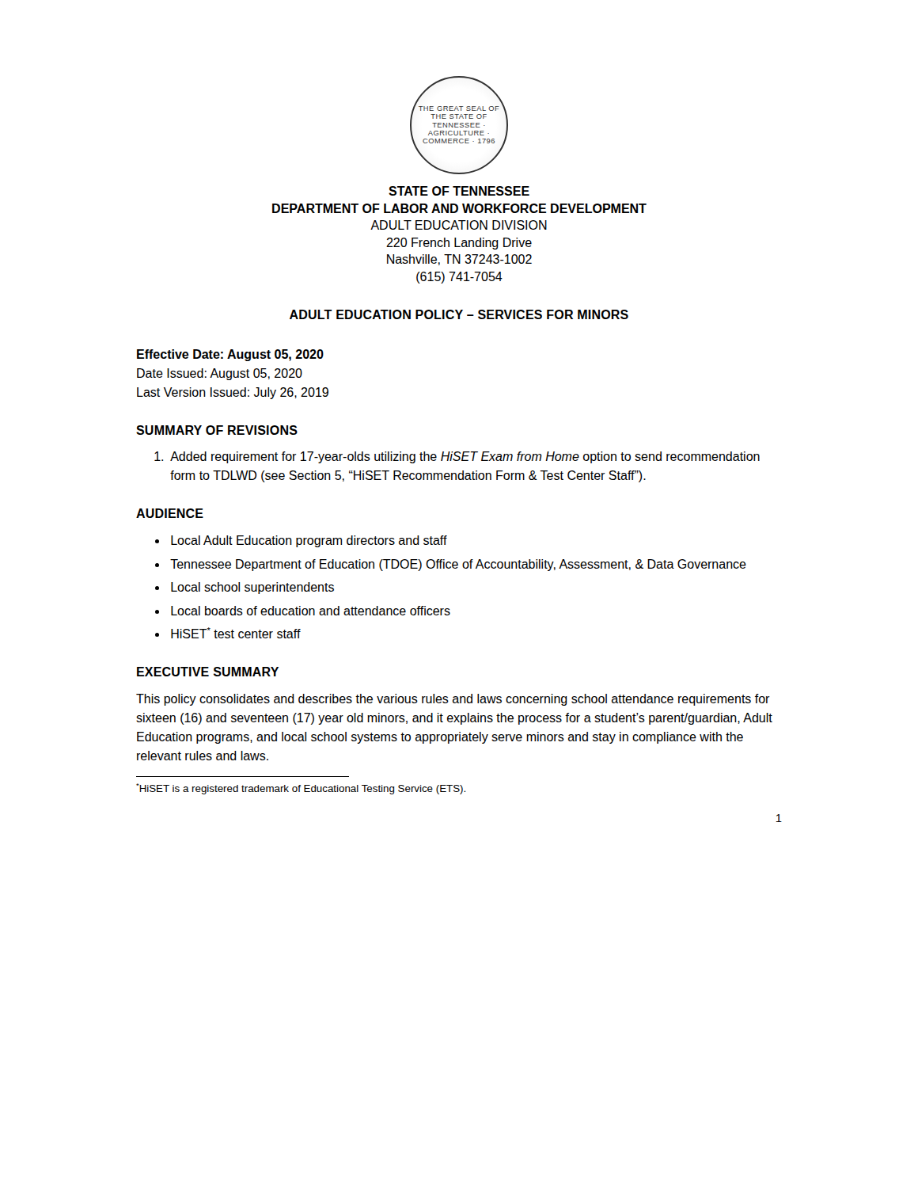THE GREAT SEAL OF THE STATE OF TENNESSEE · AGRICULTURE · COMMERCE · 1796
STATE OF TENNESSEE
DEPARTMENT OF LABOR AND WORKFORCE DEVELOPMENT
ADULT EDUCATION DIVISION
220 French Landing Drive
Nashville, TN 37243-1002
(615) 741-7054
ADULT EDUCATION POLICY – SERVICES FOR MINORS
Effective Date: August 05, 2020
Date Issued: August 05, 2020
Last Version Issued: July 26, 2019
SUMMARY OF REVISIONS
Added requirement for 17-year-olds utilizing the HiSET Exam from Home option to send recommendation form to TDLWD (see Section 5, “HiSET Recommendation Form & Test Center Staff”).
AUDIENCE
Local Adult Education program directors and staff
Tennessee Department of Education (TDOE) Office of Accountability, Assessment, & Data Governance
Local school superintendents
Local boards of education and attendance officers
HiSET* test center staff
EXECUTIVE SUMMARY
This policy consolidates and describes the various rules and laws concerning school attendance requirements for sixteen (16) and seventeen (17) year old minors, and it explains the process for a student’s parent/guardian, Adult Education programs, and local school systems to appropriately serve minors and stay in compliance with the relevant rules and laws.
*HiSET is a registered trademark of Educational Testing Service (ETS).
1